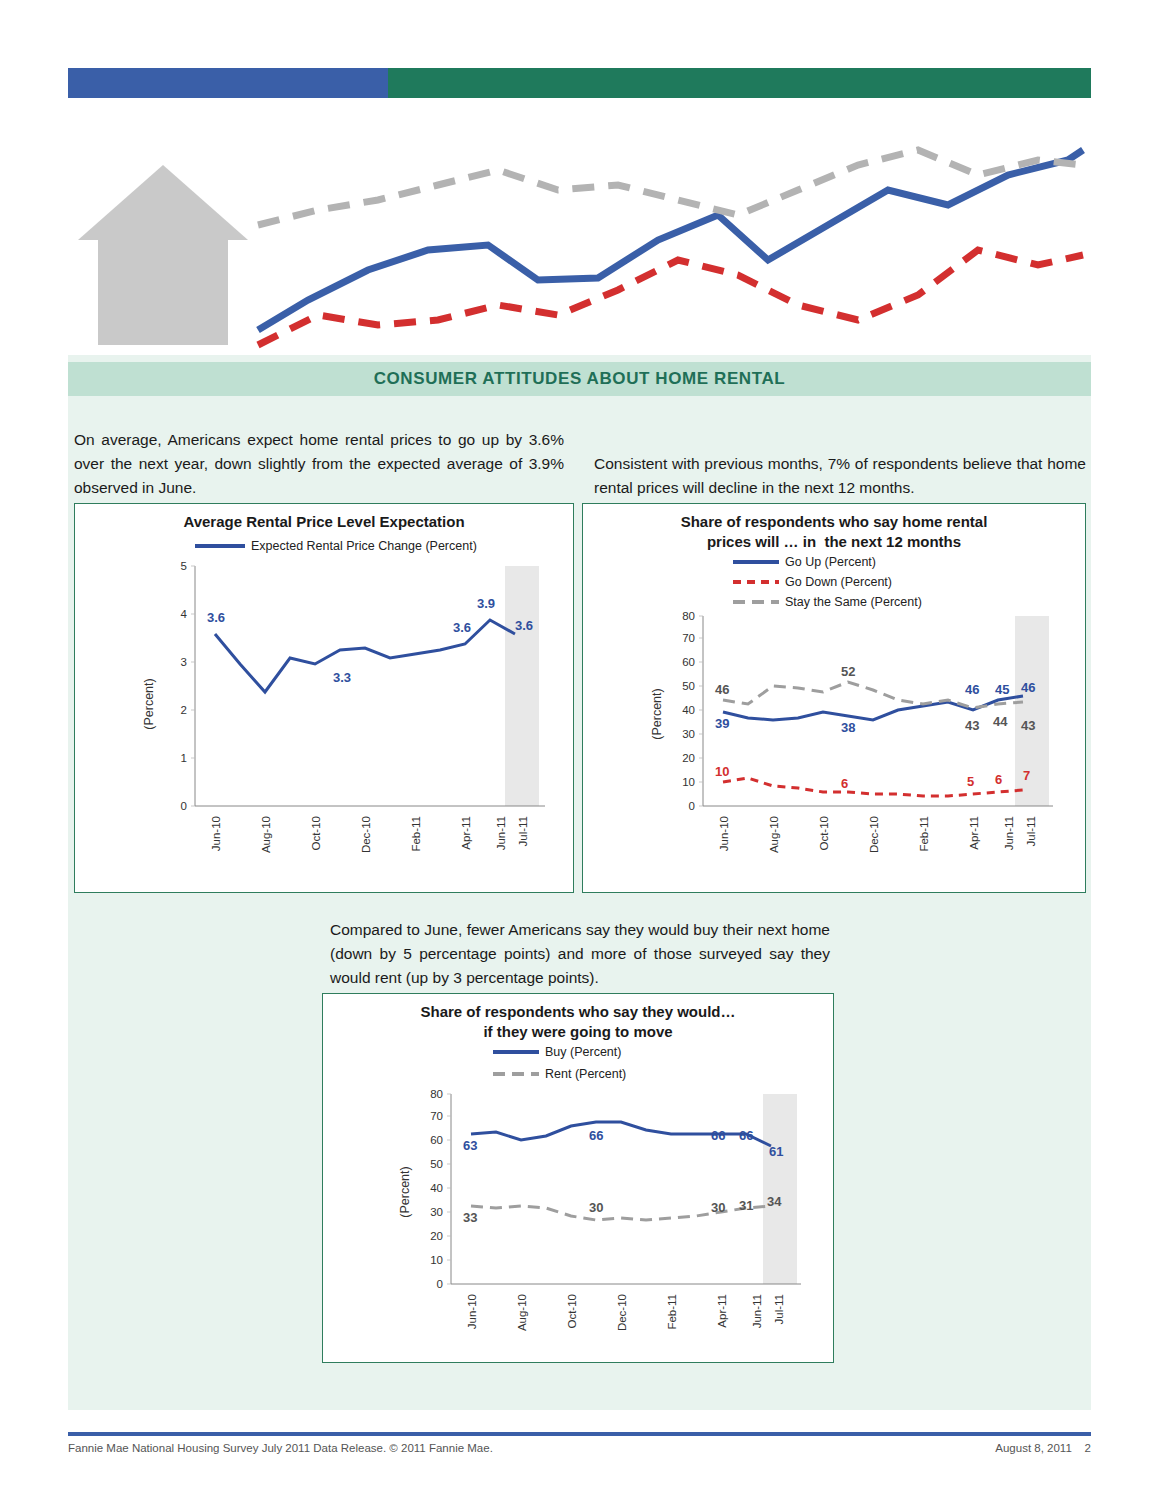CONSUMER ATTITUDES ABOUT HOME RENTAL
On average, Americans expect home rental prices to go up by 3.6% over the next year, down slightly from the expected average of 3.9% observed in June.
Consistent with previous months, 7% of respondents believe that home rental prices will decline in the next 12 months.
Average Rental Price Level Expectation
Expected Rental Price Change (Percent) 0 1 2 3 4 5 (Percent) 3.6 3.3 3.6 3.9 3.6 Jun-10 Aug-10 Oct-10 Dec-10 Feb-11 Apr-11 Jun-11 Jul-11
Share of respondents who say home rental
prices will … in the next 12 months
Go Up (Percent) Go Down (Percent) Stay the Same (Percent) 0 10 20 30 40 50 60 70 80 (Percent) 46 39 10 52 38 6 46 45 46 43 44 43 5 6 7 Jun-10 Aug-10 Oct-10 Dec-10 Feb-11 Apr-11 Jun-11 Jul-11
Compared to June, fewer Americans say they would buy their next home (down by 5 percentage points) and more of those surveyed say they would rent (up by 3 percentage points).
Share of respondents who say they would…
if they were going to move
Buy (Percent) Rent (Percent) 0 10 20 30 40 50 60 70 80 (Percent) 63 33 66 30 66 66 61 30 31 34 Jun-10 Aug-10 Oct-10 Dec-10 Feb-11 Apr-11 Jun-11 Jul-11
Fannie Mae National Housing Survey July 2011 Data Release. © 2011 Fannie Mae.
August 8, 2011 2